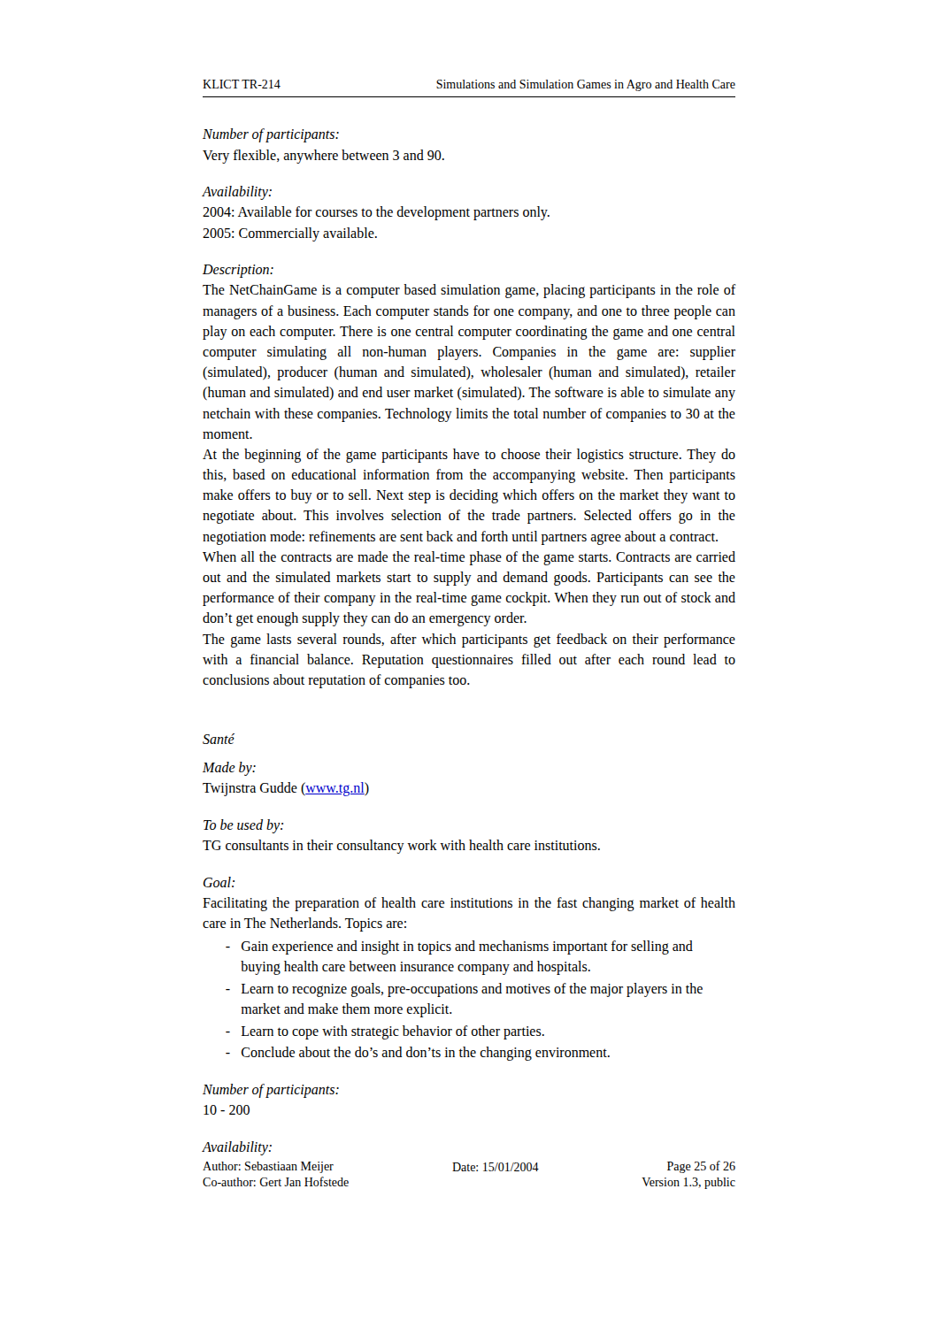KLICT TR-214
Simulations and Simulation Games in Agro and Health Care
Number of participants:
Very flexible, anywhere between 3 and 90.
Availability:
2004: Available for courses to the development partners only.
2005: Commercially available.
Description:
The NetChainGame is a computer based simulation game, placing participants in the role of managers of a business. Each computer stands for one company, and one to three people can play on each computer. There is one central computer coordinating the game and one central computer simulating all non-human players. Companies in the game are: supplier (simulated), producer (human and simulated), wholesaler (human and simulated), retailer (human and simulated) and end user market (simulated). The software is able to simulate any netchain with these companies. Technology limits the total number of companies to 30 at the moment.
At the beginning of the game participants have to choose their logistics structure. They do this, based on educational information from the accompanying website. Then participants make offers to buy or to sell. Next step is deciding which offers on the market they want to negotiate about. This involves selection of the trade partners. Selected offers go in the negotiation mode: refinements are sent back and forth until partners agree about a contract.
When all the contracts are made the real-time phase of the game starts. Contracts are carried out and the simulated markets start to supply and demand goods. Participants can see the performance of their company in the real-time game cockpit. When they run out of stock and don’t get enough supply they can do an emergency order.
The game lasts several rounds, after which participants get feedback on their performance with a financial balance. Reputation questionnaires filled out after each round lead to conclusions about reputation of companies too.
Santé
Made by:
Twijnstra Gudde (www.tg.nl)
To be used by:
TG consultants in their consultancy work with health care institutions.
Goal:
Facilitating the preparation of health care institutions in the fast changing market of health care in The Netherlands. Topics are:
Gain experience and insight in topics and mechanisms important for selling and buying health care between insurance company and hospitals.
Learn to recognize goals, pre-occupations and motives of the major players in the market and make them more explicit.
Learn to cope with strategic behavior of other parties.
Conclude about the do’s and don’ts in the changing environment.
Number of participants:
10 - 200
Availability:
Author: Sebastiaan Meijer
Co-author: Gert Jan Hofstede
Date: 15/01/2004
Page 25 of 26
Version 1.3, public